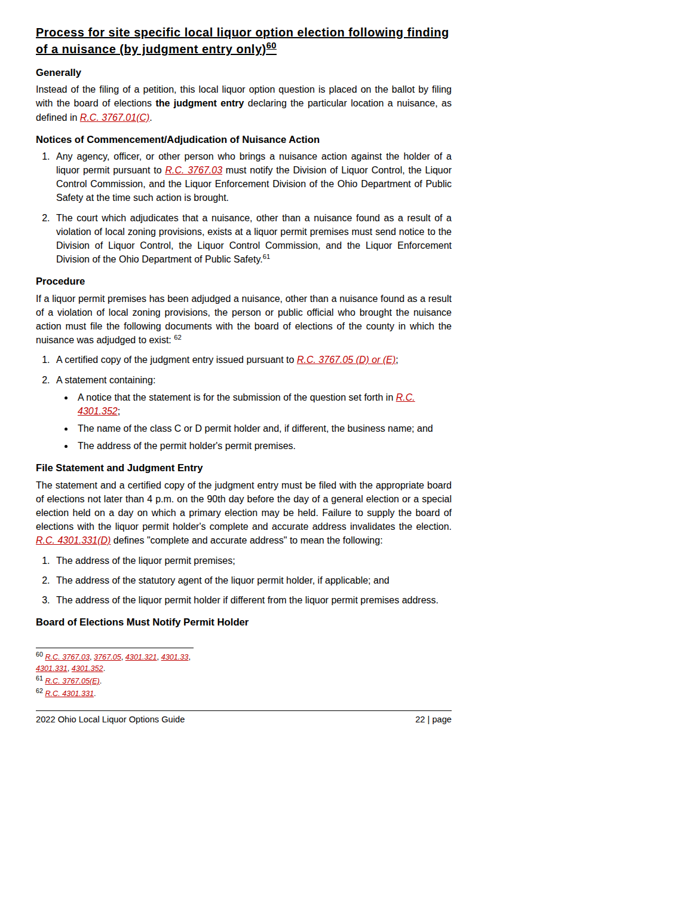Process for site specific local liquor option election following finding of a nuisance (by judgment entry only)60
Generally
Instead of the filing of a petition, this local liquor option question is placed on the ballot by filing with the board of elections the judgment entry declaring the particular location a nuisance, as defined in R.C. 3767.01(C).
Notices of Commencement/Adjudication of Nuisance Action
Any agency, officer, or other person who brings a nuisance action against the holder of a liquor permit pursuant to R.C. 3767.03 must notify the Division of Liquor Control, the Liquor Control Commission, and the Liquor Enforcement Division of the Ohio Department of Public Safety at the time such action is brought.
The court which adjudicates that a nuisance, other than a nuisance found as a result of a violation of local zoning provisions, exists at a liquor permit premises must send notice to the Division of Liquor Control, the Liquor Control Commission, and the Liquor Enforcement Division of the Ohio Department of Public Safety.61
Procedure
If a liquor permit premises has been adjudged a nuisance, other than a nuisance found as a result of a violation of local zoning provisions, the person or public official who brought the nuisance action must file the following documents with the board of elections of the county in which the nuisance was adjudged to exist: 62
A certified copy of the judgment entry issued pursuant to R.C. 3767.05 (D) or (E);
A statement containing:
A notice that the statement is for the submission of the question set forth in R.C. 4301.352;
The name of the class C or D permit holder and, if different, the business name; and
The address of the permit holder's permit premises.
File Statement and Judgment Entry
The statement and a certified copy of the judgment entry must be filed with the appropriate board of elections not later than 4 p.m. on the 90th day before the day of a general election or a special election held on a day on which a primary election may be held. Failure to supply the board of elections with the liquor permit holder's complete and accurate address invalidates the election. R.C. 4301.331(D) defines "complete and accurate address" to mean the following:
The address of the liquor permit premises;
The address of the statutory agent of the liquor permit holder, if applicable; and
The address of the liquor permit holder if different from the liquor permit premises address.
Board of Elections Must Notify Permit Holder
60 R.C. 3767.03, 3767.05, 4301.321, 4301.33, 4301.331, 4301.352.
61 R.C. 3767.05(E).
62 R.C. 4301.331.
2022 Ohio Local Liquor Options Guide 22 | page